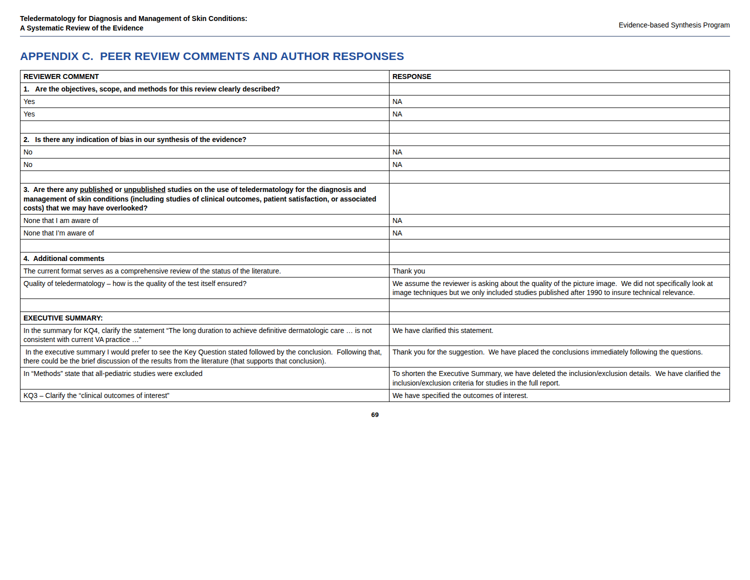Teledermatology for Diagnosis and Management of Skin Conditions:
A Systematic Review of the Evidence
Evidence-based Synthesis Program
APPENDIX C. PEER REVIEW COMMENTS AND AUTHOR RESPONSES
| REVIEWER COMMENT | RESPONSE |
| --- | --- |
| 1. Are the objectives, scope, and methods for this review clearly described? | |
| Yes | NA |
| Yes | NA |
| 2. Is there any indication of bias in our synthesis of the evidence? | |
| No | NA |
| No | NA |
| 3. Are there any published or unpublished studies on the use of teledermatology for the diagnosis and management of skin conditions (including studies of clinical outcomes, patient satisfaction, or associated costs) that we may have overlooked? | |
| None that I am aware of | NA |
| None that I’m aware of | NA |
| 4. Additional comments | |
| The current format serves as a comprehensive review of the status of the literature. | Thank you |
| Quality of teledermatology – how is the quality of the test itself ensured? | We assume the reviewer is asking about the quality of the picture image. We did not specifically look at image techniques but we only included studies published after 1990 to insure technical relevance. |
| EXECUTIVE SUMMARY: | |
| In the summary for KQ4, clarify the statement “The long duration to achieve definitive dermatologic care … is not consistent with current VA practice …” | We have clarified this statement. |
| In the executive summary I would prefer to see the Key Question stated followed by the conclusion. Following that, there could be the brief discussion of the results from the literature (that supports that conclusion). | Thank you for the suggestion. We have placed the conclusions immediately following the questions. |
| In “Methods” state that all-pediatric studies were excluded | To shorten the Executive Summary, we have deleted the inclusion/exclusion details. We have clarified the inclusion/exclusion criteria for studies in the full report. |
| KQ3 – Clarify the “clinical outcomes of interest” | We have specified the outcomes of interest. |
69